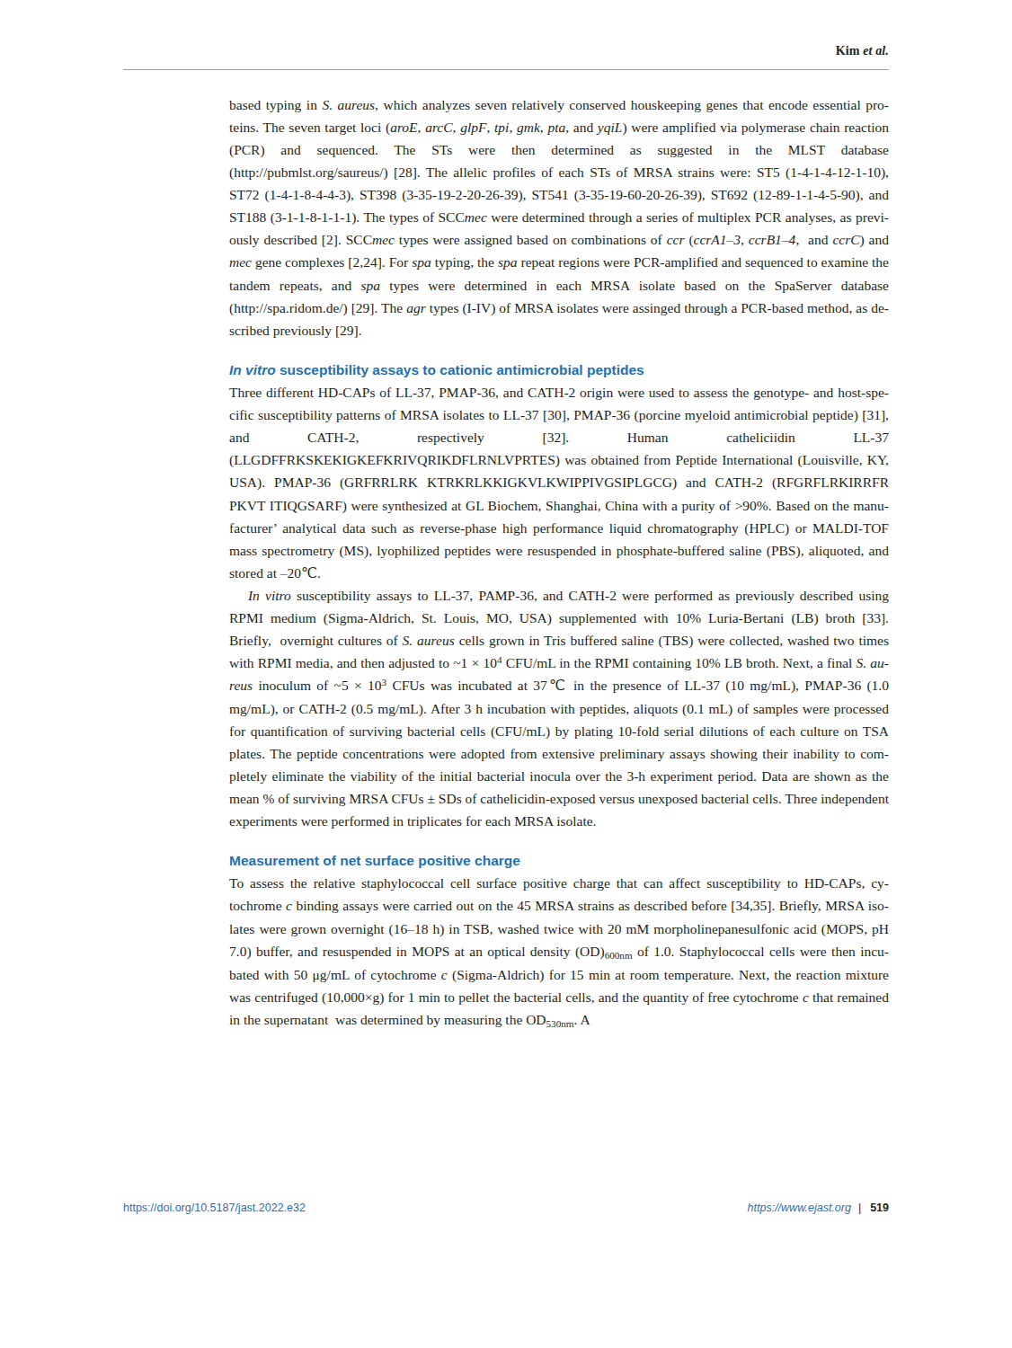Kim et al.
based typing in S. aureus, which analyzes seven relatively conserved houskeeping genes that encode essential proteins. The seven target loci (aroE, arcC, glpF, tpi, gmk, pta, and yqiL) were amplified via polymerase chain reaction (PCR) and sequenced. The STs were then determined as suggested in the MLST database (http://pubmlst.org/saureus/) [28]. The allelic profiles of each STs of MRSA strains were: ST5 (1-4-1-4-12-1-10), ST72 (1-4-1-8-4-4-3), ST398 (3-35-19-2-20-26-39), ST541 (3-35-19-60-20-26-39), ST692 (12-89-1-1-4-5-90), and ST188 (3-1-1-8-1-1-1). The types of SCCmec were determined through a series of multiplex PCR analyses, as previously described [2]. SCCmec types were assigned based on combinations of ccr (ccrA1–3, ccrB1–4, and ccrC) and mec gene complexes [2,24]. For spa typing, the spa repeat regions were PCR-amplified and sequenced to examine the tandem repeats, and spa types were determined in each MRSA isolate based on the SpaServer database (http://spa.ridom.de/) [29]. The agr types (I-IV) of MRSA isolates were assinged through a PCR-based method, as described previously [29].
In vitro susceptibility assays to cationic antimicrobial peptides
Three different HD-CAPs of LL-37, PMAP-36, and CATH-2 origin were used to assess the genotype- and host-specific susceptibility patterns of MRSA isolates to LL-37 [30], PMAP-36 (porcine myeloid antimicrobial peptide) [31], and CATH-2, respectively [32]. Human catheliciidin LL-37 (LLGDFFRKSKEKIGKEFKRIVQRIKDFLRNLVPRTES) was obtained from Peptide International (Louisville, KY, USA). PMAP-36 (GRFRRLRK KTRKRLKKIGKVLKWIPPIVGSIPLGCG) and CATH-2 (RFGRFLRKIRRFR PKVT ITIQGSARF) were synthesized at GL Biochem, Shanghai, China with a purity of >90%. Based on the manufacturer’ analytical data such as reverse-phase high performance liquid chromatography (HPLC) or MALDI-TOF mass spectrometry (MS), lyophilized peptides were resuspended in phosphate-buffered saline (PBS), aliquoted, and stored at –20℃.
In vitro susceptibility assays to LL-37, PAMP-36, and CATH-2 were performed as previously described using RPMI medium (Sigma-Aldrich, St. Louis, MO, USA) supplemented with 10% Luria-Bertani (LB) broth [33]. Briefly, overnight cultures of S. aureus cells grown in Tris buffered saline (TBS) were collected, washed two times with RPMI media, and then adjusted to ~1 × 104 CFU/mL in the RPMI containing 10% LB broth. Next, a final S. aureus inoculum of ~5 × 103 CFUs was incubated at 37℃ in the presence of LL-37 (10 mg/mL), PMAP-36 (1.0 mg/mL), or CATH-2 (0.5 mg/mL). After 3 h incubation with peptides, aliquots (0.1 mL) of samples were processed for quantification of surviving bacterial cells (CFU/mL) by plating 10-fold serial dilutions of each culture on TSA plates. The peptide concentrations were adopted from extensive preliminary assays showing their inability to completely eliminate the viability of the initial bacterial inocula over the 3-h experiment period. Data are shown as the mean % of surviving MRSA CFUs ± SDs of cathelicidin-exposed versus unexposed bacterial cells. Three independent experiments were performed in triplicates for each MRSA isolate.
Measurement of net surface positive charge
To assess the relative staphylococcal cell surface positive charge that can affect susceptibility to HD-CAPs, cytochrome c binding assays were carried out on the 45 MRSA strains as described before [34,35]. Briefly, MRSA isolates were grown overnight (16–18 h) in TSB, washed twice with 20 mM morpholinepanesulfonic acid (MOPS, pH 7.0) buffer, and resuspended in MOPS at an optical density (OD)600nm of 1.0. Staphylococcal cells were then incubated with 50 μg/mL of cytochrome c (Sigma-Aldrich) for 15 min at room temperature. Next, the reaction mixture was centrifuged (10,000×g) for 1 min to pellet the bacterial cells, and the quantity of free cytochrome c that remained in the supernatant was determined by measuring the OD530nm. A
https://doi.org/10.5187/jast.2022.e32
https://www.ejast.org|519